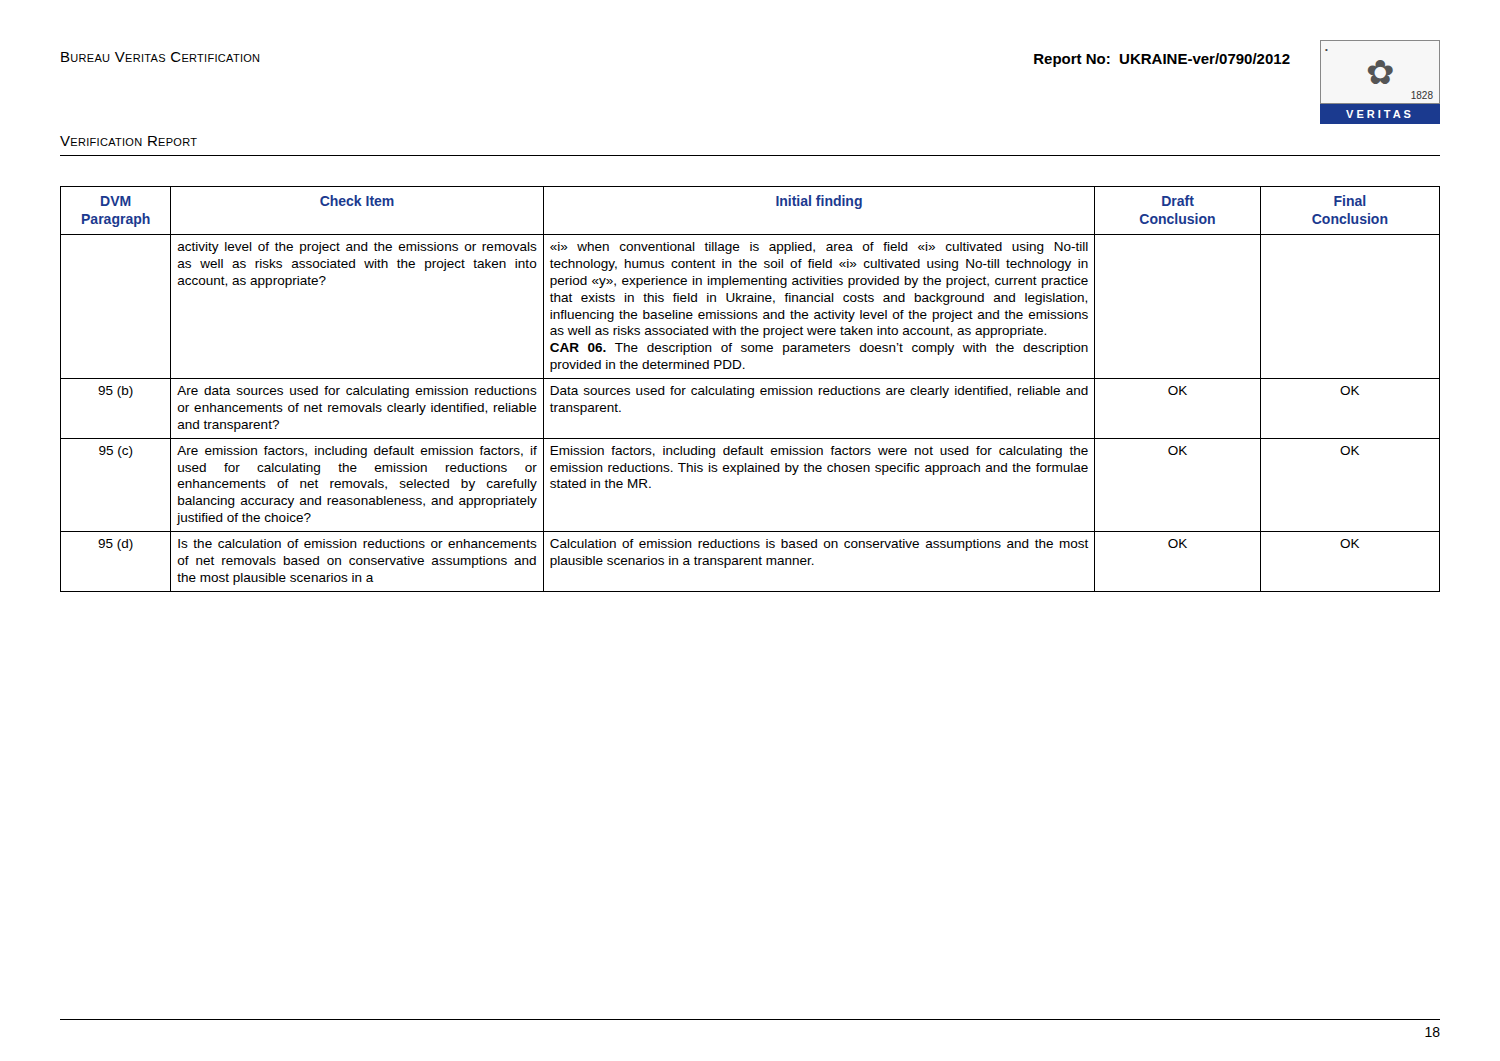Bureau Veritas Certification
Report No: UKRAINE-ver/0790/2012
• ✿ 1828
VERITAS
Verification Report
| DVM Paragraph | Check Item | Initial finding | Draft Conclusion | Final Conclusion |
| --- | --- | --- | --- | --- |
| | activity level of the project and the emissions or removals as well as risks associated with the project taken into account, as appropriate? | «i» when conventional tillage is applied, area of field «i» cultivated using No-till technology, humus content in the soil of field «i» cultivated using No-till technology in period «y», experience in implementing activities provided by the project, current practice that exists in this field in Ukraine, financial costs and background and legislation, influencing the baseline emissions and the activity level of the project and the emissions as well as risks associated with the project were taken into account, as appropriate. CAR 06. The description of some parameters doesn’t comply with the description provided in the determined PDD. | | |
| 95 (b) | Are data sources used for calculating emission reductions or enhancements of net removals clearly identified, reliable and transparent? | Data sources used for calculating emission reductions are clearly identified, reliable and transparent. | OK | OK |
| 95 (c) | Are emission factors, including default emission factors, if used for calculating the emission reductions or enhancements of net removals, selected by carefully balancing accuracy and reasonableness, and appropriately justified of the choice? | Emission factors, including default emission factors were not used for calculating the emission reductions. This is explained by the chosen specific approach and the formulae stated in the MR. | OK | OK |
| 95 (d) | Is the calculation of emission reductions or enhancements of net removals based on conservative assumptions and the most plausible scenarios in a | Calculation of emission reductions is based on conservative assumptions and the most plausible scenarios in a transparent manner. | OK | OK |
18